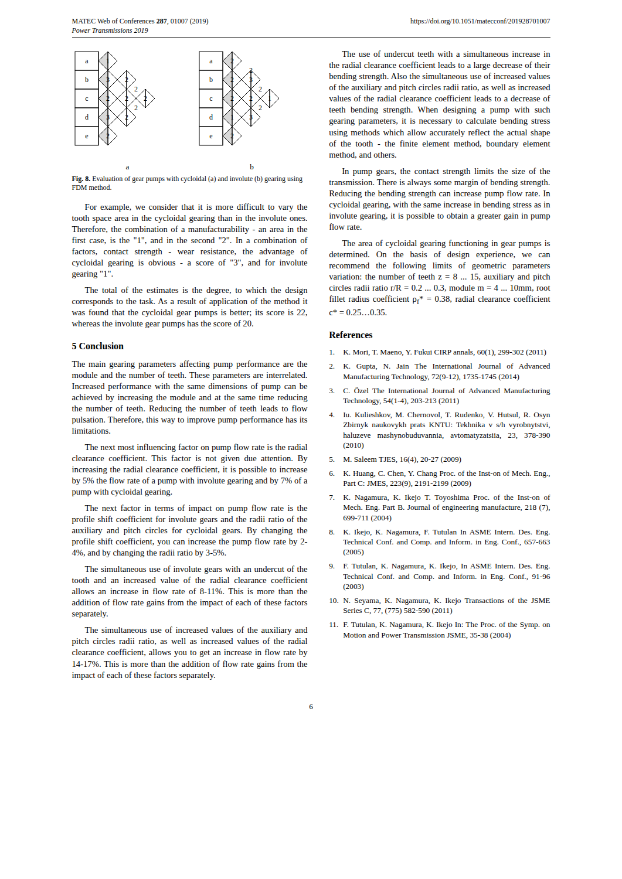MATEC Web of Conferences 287, 01007 (2019) Power Transmissions 2019
https://doi.org/10.1051/matecconf/201928701007
a b c d e 1 3 2 3 2 2 2 2 2 2 2
a
a b c d e 2 2 2 1 2 2 3 2 3 1 2 2
b
Fig. 8. Evaluation of gear pumps with cycloidal (a) and involute (b) gearing using FDM method.
For example, we consider that it is more difficult to vary the tooth space area in the cycloidal gearing than in the involute ones. Therefore, the combination of a manufacturability - an area in the first case, is the "1", and in the second "2". In a combination of factors, contact strength - wear resistance, the advantage of cycloidal gearing is obvious - a score of "3", and for involute gearing "1".
The total of the estimates is the degree, to which the design corresponds to the task. As a result of application of the method it was found that the cycloidal gear pumps is better; its score is 22, whereas the involute gear pumps has the score of 20.
5 Conclusion
The main gearing parameters affecting pump performance are the module and the number of teeth. These parameters are interrelated. Increased performance with the same dimensions of pump can be achieved by increasing the module and at the same time reducing the number of teeth. Reducing the number of teeth leads to flow pulsation. Therefore, this way to improve pump performance has its limitations.
The next most influencing factor on pump flow rate is the radial clearance coefficient. This factor is not given due attention. By increasing the radial clearance coefficient, it is possible to increase by 5% the flow rate of a pump with involute gearing and by 7% of a pump with cycloidal gearing.
The next factor in terms of impact on pump flow rate is the profile shift coefficient for involute gears and the radii ratio of the auxiliary and pitch circles for cycloidal gears. By changing the profile shift coefficient, you can increase the pump flow rate by 2-4%, and by changing the radii ratio by 3-5%.
The simultaneous use of involute gears with an undercut of the tooth and an increased value of the radial clearance coefficient allows an increase in flow rate of 8-11%. This is more than the addition of flow rate gains from the impact of each of these factors separately.
The simultaneous use of increased values of the auxiliary and pitch circles radii ratio, as well as increased values of the radial clearance coefficient, allows you to get an increase in flow rate by 14-17%. This is more than the addition of flow rate gains from the impact of each of these factors separately.
The use of undercut teeth with a simultaneous increase in the radial clearance coefficient leads to a large decrease of their bending strength. Also the simultaneous use of increased values of the auxiliary and pitch circles radii ratio, as well as increased values of the radial clearance coefficient leads to a decrease of teeth bending strength. When designing a pump with such gearing parameters, it is necessary to calculate bending stress using methods which allow accurately reflect the actual shape of the tooth - the finite element method, boundary element method, and others.
In pump gears, the contact strength limits the size of the transmission. There is always some margin of bending strength. Reducing the bending strength can increase pump flow rate. In cycloidal gearing, with the same increase in bending stress as in involute gearing, it is possible to obtain a greater gain in pump flow rate.
The area of cycloidal gearing functioning in gear pumps is determined. On the basis of design experience, we can recommend the following limits of geometric parameters variation: the number of teeth z = 8 ... 15, auxiliary and pitch circles radii ratio r/R = 0.2 ... 0.3, module m = 4 ... 10mm, root fillet radius coefficient ρf* = 0.38, radial clearance coefficient c* = 0.25…0.35.
References
K. Mori, T. Maeno, Y. Fukui CIRP annals, 60(1), 299-302 (2011)
K. Gupta, N. Jain The International Journal of Advanced Manufacturing Technology, 72(9-12), 1735-1745 (2014)
C. Özel The International Journal of Advanced Manufacturing Technology, 54(1-4), 203-213 (2011)
Iu. Kulieshkov, M. Chernovol, T. Rudenko, V. Hutsul, R. Osyn Zbirnyk naukovykh prats KNTU: Tekhnika v s/h vyrobnytstvi, haluzeve mashynobuduvannia, avtomatyzatsiia, 23, 378-390 (2010)
M. Saleem TJES, 16(4), 20-27 (2009)
K. Huang, C. Chen, Y. Chang Proc. of the Inst-on of Mech. Eng., Part C: JMES, 223(9), 2191-2199 (2009)
K. Nagamura, K. Ikejo T. Toyoshima Proc. of the Inst-on of Mech. Eng. Part B. Journal of engineering manufacture, 218 (7), 699-711 (2004)
K. Ikejo, K. Nagamura, F. Tutulan In ASME Intern. Des. Eng. Technical Conf. and Comp. and Inform. in Eng. Conf., 657-663 (2005)
F. Tutulan, K. Nagamura, K. Ikejo, In ASME Intern. Des. Eng. Technical Conf. and Comp. and Inform. in Eng. Conf., 91-96 (2003)
N. Seyama, K. Nagamura, K. Ikejo Transactions of the JSME Series C, 77, (775) 582-590 (2011)
F. Tutulan, K. Nagamura, K. Ikejo In: The Proc. of the Symp. on Motion and Power Transmission JSME, 35-38 (2004)
6